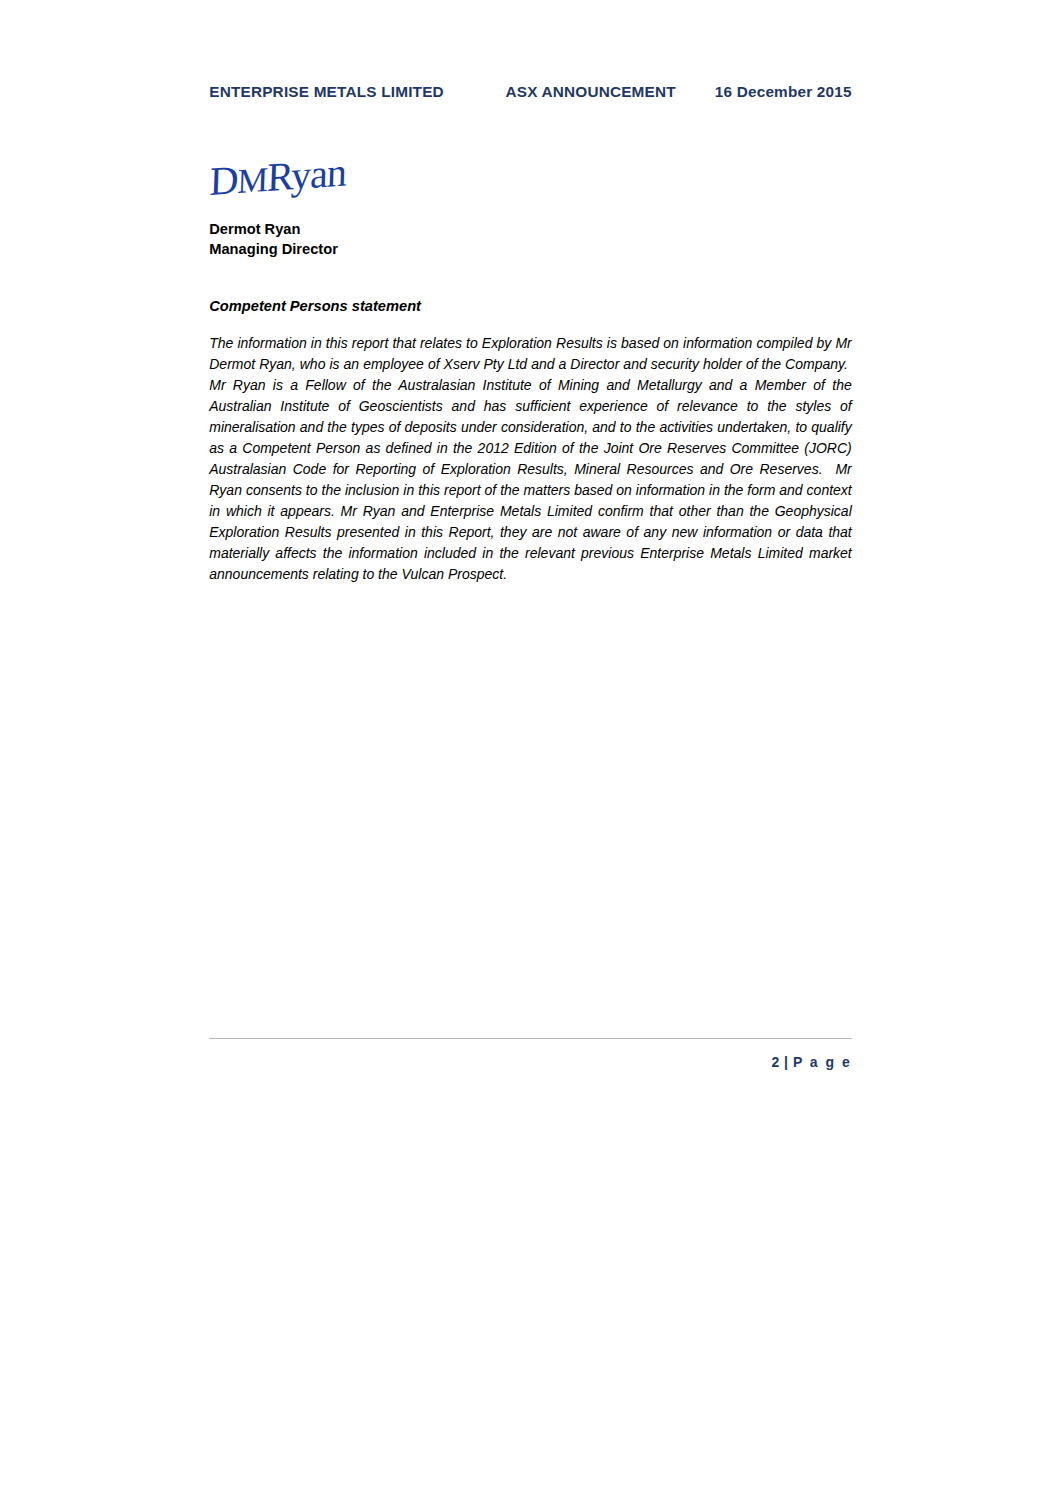ENTERPRISE METALS LIMITED
ASX ANNOUNCEMENT
16 December 2015
DMRyan
Dermot Ryan
Managing Director
Competent Persons statement
The information in this report that relates to Exploration Results is based on information compiled by Mr Dermot Ryan, who is an employee of Xserv Pty Ltd and a Director and security holder of the Company. Mr Ryan is a Fellow of the Australasian Institute of Mining and Metallurgy and a Member of the Australian Institute of Geoscientists and has sufficient experience of relevance to the styles of mineralisation and the types of deposits under consideration, and to the activities undertaken, to qualify as a Competent Person as defined in the 2012 Edition of the Joint Ore Reserves Committee (JORC) Australasian Code for Reporting of Exploration Results, Mineral Resources and Ore Reserves. Mr Ryan consents to the inclusion in this report of the matters based on information in the form and context in which it appears. Mr Ryan and Enterprise Metals Limited confirm that other than the Geophysical Exploration Results presented in this Report, they are not aware of any new information or data that materially affects the information included in the relevant previous Enterprise Metals Limited market announcements relating to the Vulcan Prospect.
2 | P a g e